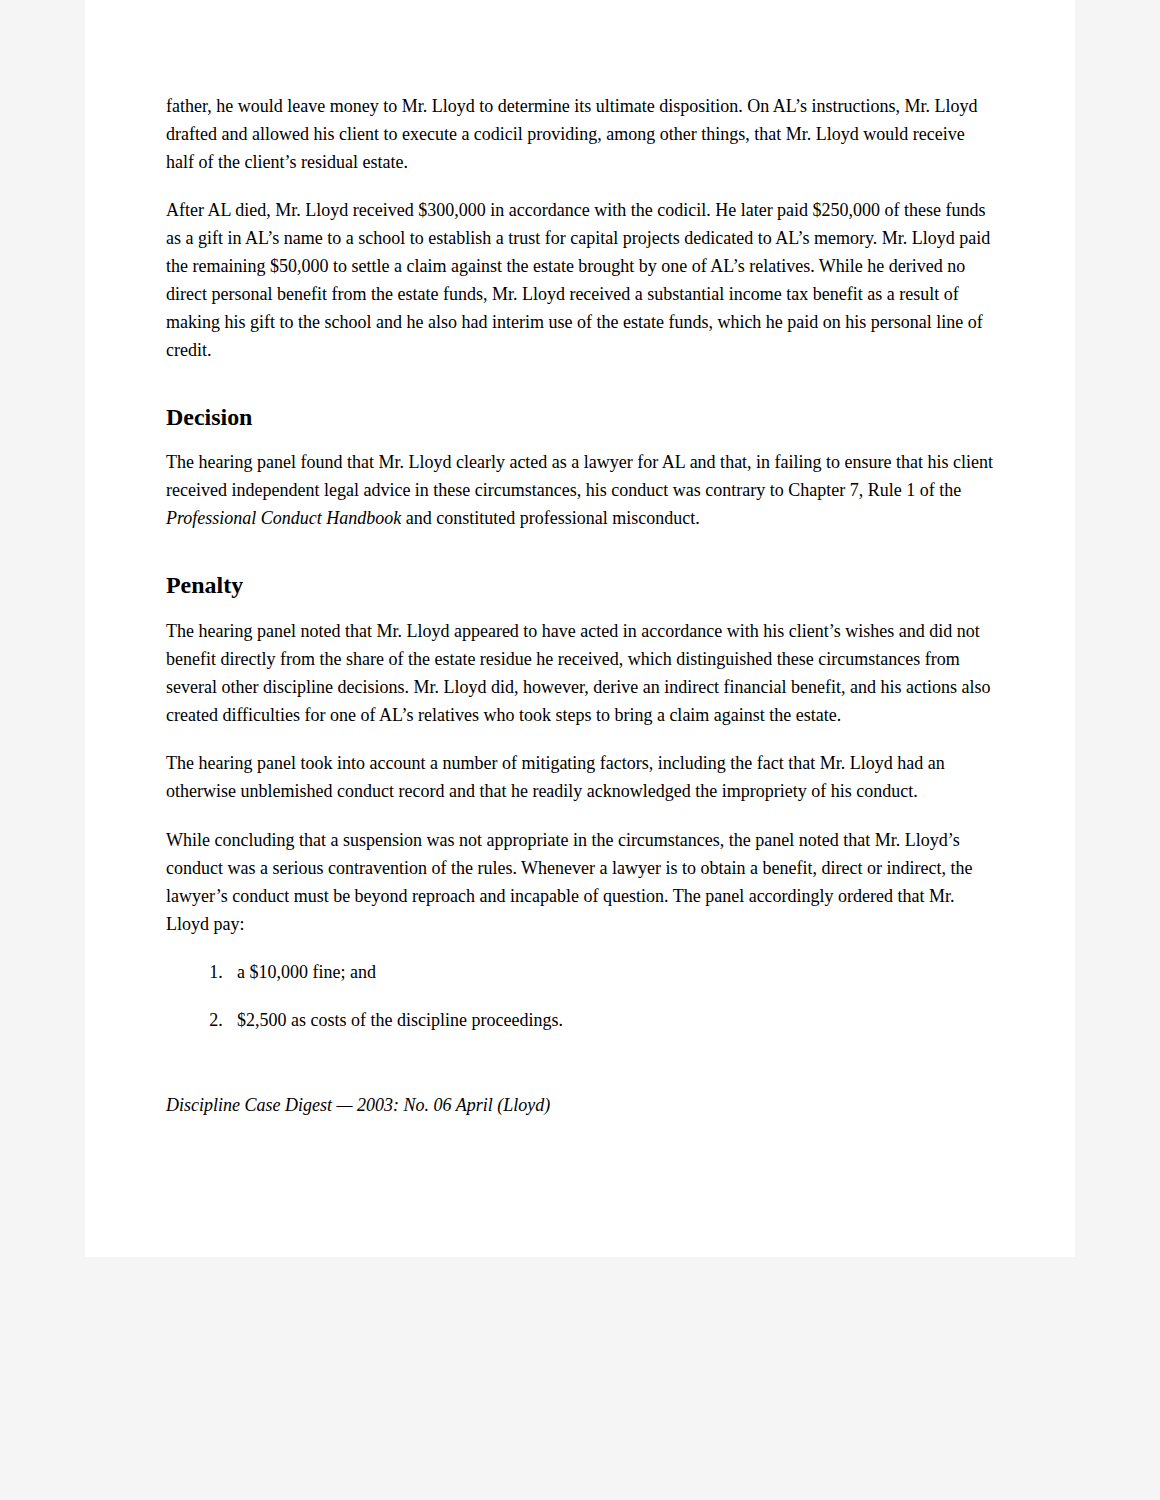father, he would leave money to Mr. Lloyd to determine its ultimate disposition. On AL’s instructions, Mr. Lloyd drafted and allowed his client to execute a codicil providing, among other things, that Mr. Lloyd would receive half of the client’s residual estate.
After AL died, Mr. Lloyd received $300,000 in accordance with the codicil. He later paid $250,000 of these funds as a gift in AL’s name to a school to establish a trust for capital projects dedicated to AL’s memory. Mr. Lloyd paid the remaining $50,000 to settle a claim against the estate brought by one of AL’s relatives. While he derived no direct personal benefit from the estate funds, Mr. Lloyd received a substantial income tax benefit as a result of making his gift to the school and he also had interim use of the estate funds, which he paid on his personal line of credit.
Decision
The hearing panel found that Mr. Lloyd clearly acted as a lawyer for AL and that, in failing to ensure that his client received independent legal advice in these circumstances, his conduct was contrary to Chapter 7, Rule 1 of the Professional Conduct Handbook and constituted professional misconduct.
Penalty
The hearing panel noted that Mr. Lloyd appeared to have acted in accordance with his client’s wishes and did not benefit directly from the share of the estate residue he received, which distinguished these circumstances from several other discipline decisions. Mr. Lloyd did, however, derive an indirect financial benefit, and his actions also created difficulties for one of AL’s relatives who took steps to bring a claim against the estate.
The hearing panel took into account a number of mitigating factors, including the fact that Mr. Lloyd had an otherwise unblemished conduct record and that he readily acknowledged the impropriety of his conduct.
While concluding that a suspension was not appropriate in the circumstances, the panel noted that Mr. Lloyd’s conduct was a serious contravention of the rules. Whenever a lawyer is to obtain a benefit, direct or indirect, the lawyer’s conduct must be beyond reproach and incapable of question. The panel accordingly ordered that Mr. Lloyd pay:
a $10,000 fine; and
$2,500 as costs of the discipline proceedings.
Discipline Case Digest — 2003: No. 06 April (Lloyd)